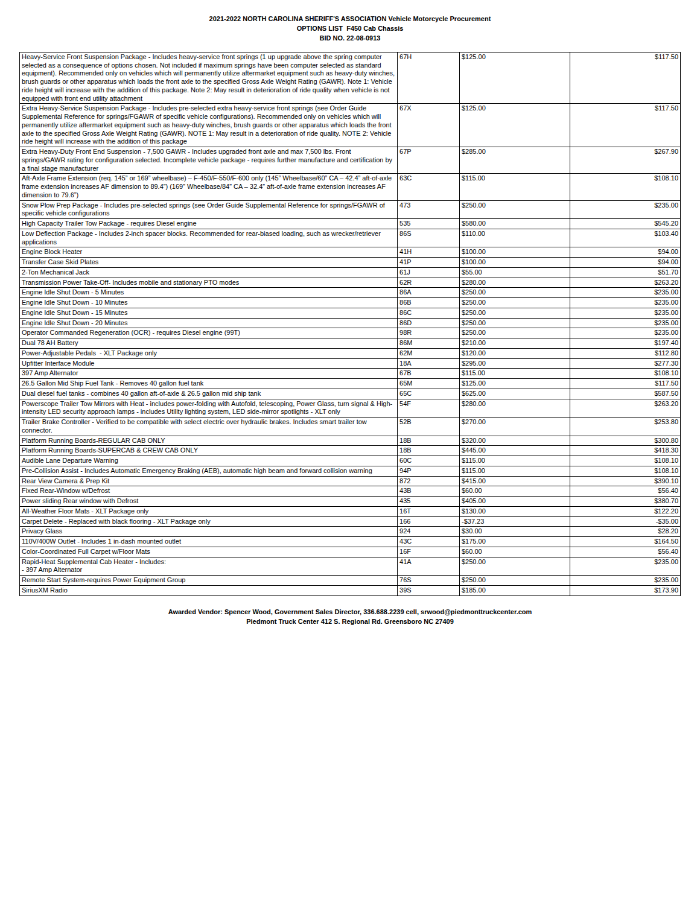2021-2022 NORTH CAROLINA SHERIFF'S ASSOCIATION Vehicle Motorcycle Procurement
OPTIONS LIST F450 Cab Chassis
BID NO. 22-08-0913
| Heavy-Service Front Suspension Package - Includes heavy-service front springs (1 up upgrade above the spring computer selected as a consequence of options chosen. Not included if maximum springs have been computer selected as standard equipment). Recommended only on vehicles which will permanently utilize aftermarket equipment such as heavy-duty winches, brush guards or other apparatus which loads the front axle to the specified Gross Axle Weight Rating (GAWR). Note 1: Vehicle ride height will increase with the addition of this package. Note 2: May result in deterioration of ride quality when vehicle is not equipped with front end utility attachment | 67H | $125.00 | $117.50 |
| Extra Heavy-Service Suspension Package - Includes pre-selected extra heavy-service front springs (see Order Guide Supplemental Reference for springs/FGAWR of specific vehicle configurations). Recommended only on vehicles which will permanently utilize aftermarket equipment such as heavy-duty winches, brush guards or other apparatus which loads the front axle to the specified Gross Axle Weight Rating (GAWR). NOTE 1: May result in a deterioration of ride quality. NOTE 2: Vehicle ride height will increase with the addition of this package | 67X | $125.00 | $117.50 |
| Extra Heavy-Duty Front End Suspension - 7,500 GAWR - Includes upgraded front axle and max 7,500 lbs. Front springs/GAWR rating for configuration selected. Incomplete vehicle package - requires further manufacture and certification by a final stage manufacturer | 67P | $285.00 | $267.90 |
| Aft-Axle Frame Extension (req. 145” or 169” wheelbase) – F-450/F-550/F-600 only (145” Wheelbase/60” CA – 42.4” aft-of-axle frame extension increases AF dimension to 89.4”) (169” Wheelbase/84” CA – 32.4” aft-of-axle frame extension increases AF dimension to 79.6”) | 63C | $115.00 | $108.10 |
| Snow Plow Prep Package - Includes pre-selected springs (see Order Guide Supplemental Reference for springs/FGAWR of specific vehicle configurations | 473 | $250.00 | $235.00 |
| High Capacity Trailer Tow Package - requires Diesel engine | 535 | $580.00 | $545.20 |
| Low Deflection Package - Includes 2-inch spacer blocks. Recommended for rear-biased loading, such as wrecker/retriever applications | 86S | $110.00 | $103.40 |
| Engine Block Heater | 41H | $100.00 | $94.00 |
| Transfer Case Skid Plates | 41P | $100.00 | $94.00 |
| 2-Ton Mechanical Jack | 61J | $55.00 | $51.70 |
| Transmission Power Take-Off- Includes mobile and stationary PTO modes | 62R | $280.00 | $263.20 |
| Engine Idle Shut Down - 5 Minutes | 86A | $250.00 | $235.00 |
| Engine Idle Shut Down - 10 Minutes | 86B | $250.00 | $235.00 |
| Engine Idle Shut Down - 15 Minutes | 86C | $250.00 | $235.00 |
| Engine Idle Shut Down - 20 Minutes | 86D | $250.00 | $235.00 |
| Operator Commanded Regeneration (OCR) - requires Diesel engine (99T) | 98R | $250.00 | $235.00 |
| Dual 78 AH Battery | 86M | $210.00 | $197.40 |
| Power-Adjustable Pedals - XLT Package only | 62M | $120.00 | $112.80 |
| Upfitter Interface Module | 18A | $295.00 | $277.30 |
| 397 Amp Alternator | 67B | $115.00 | $108.10 |
| 26.5 Gallon Mid Ship Fuel Tank - Removes 40 gallon fuel tank | 65M | $125.00 | $117.50 |
| Dual diesel fuel tanks - combines 40 gallon aft-of-axle & 26.5 gallon mid ship tank | 65C | $625.00 | $587.50 |
| Powerscope Trailer Tow Mirrors with Heat - includes power-folding with Autofold, telescoping, Power Glass, turn signal & High-intensity LED security approach lamps - includes Utility lighting system, LED side-mirror spotlights - XLT only | 54F | $280.00 | $263.20 |
| Trailer Brake Controller - Verified to be compatible with select electric over hydraulic brakes. Includes smart trailer tow connector. | 52B | $270.00 | $253.80 |
| Platform Running Boards-REGULAR CAB ONLY | 18B | $320.00 | $300.80 |
| Platform Running Boards-SUPERCAB & CREW CAB ONLY | 18B | $445.00 | $418.30 |
| Audible Lane Departure Warning | 60C | $115.00 | $108.10 |
| Pre-Collision Assist - Includes Automatic Emergency Braking (AEB), automatic high beam and forward collision warning | 94P | $115.00 | $108.10 |
| Rear View Camera & Prep Kit | 872 | $415.00 | $390.10 |
| Fixed Rear-Window w/Defrost | 43B | $60.00 | $56.40 |
| Power sliding Rear window with Defrost | 435 | $405.00 | $380.70 |
| All-Weather Floor Mats - XLT Package only | 16T | $130.00 | $122.20 |
| Carpet Delete - Replaced with black flooring - XLT Package only | 166 | -$37.23 | -$35.00 |
| Privacy Glass | 924 | $30.00 | $28.20 |
| 110V/400W Outlet - Includes 1 in-dash mounted outlet | 43C | $175.00 | $164.50 |
| Color-Coordinated Full Carpet w/Floor Mats | 16F | $60.00 | $56.40 |
| Rapid-Heat Supplemental Cab Heater - Includes: - 397 Amp Alternator | 41A | $250.00 | $235.00 |
| Remote Start System-requires Power Equipment Group | 76S | $250.00 | $235.00 |
| SiriusXM Radio | 39S | $185.00 | $173.90 |
Awarded Vendor: Spencer Wood, Government Sales Director, 336.688.2239 cell, srwood@piedmonttruckcenter.com
Piedmont Truck Center 412 S. Regional Rd. Greensboro NC 27409